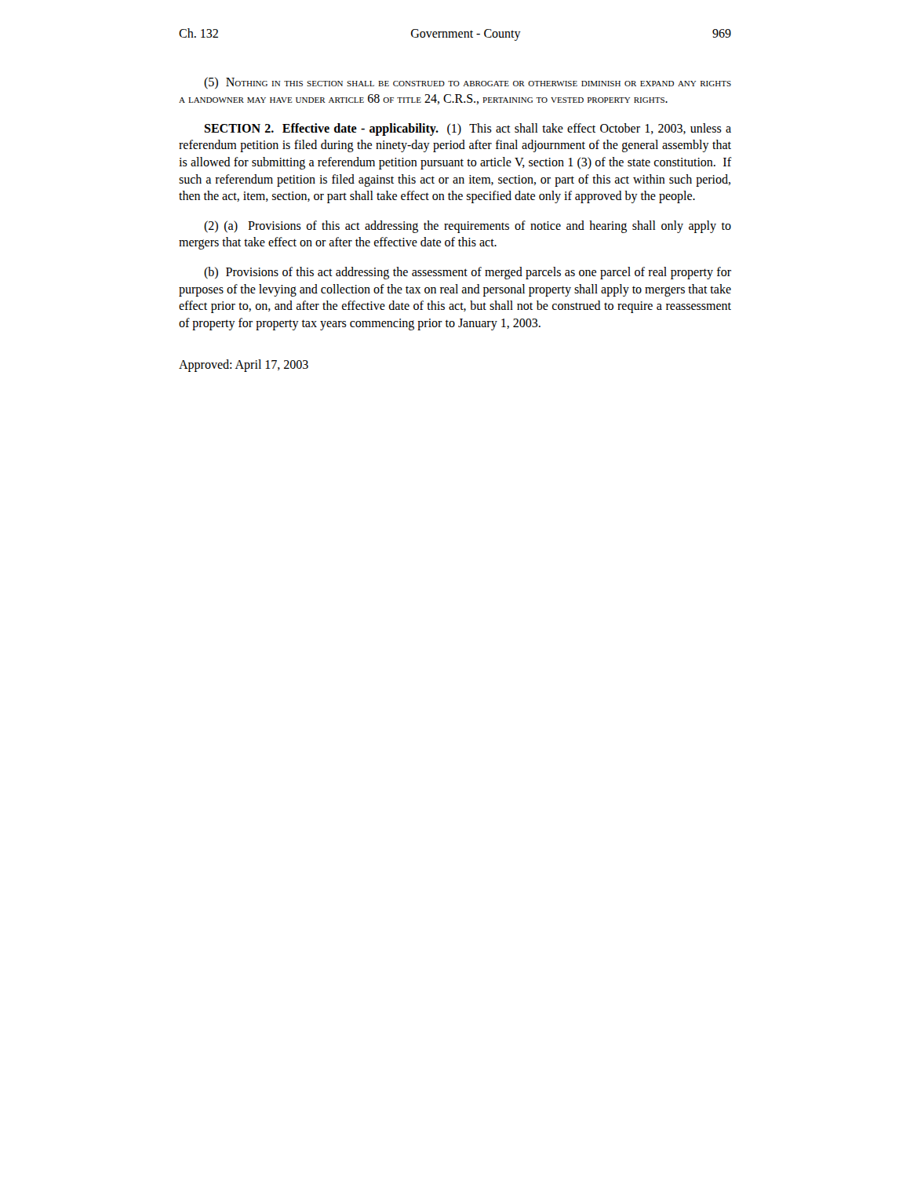Ch. 132
Government - County
969
(5) Nothing in this section shall be construed to abrogate or otherwise diminish or expand any rights a landowner may have under article 68 of title 24, C.R.S., pertaining to vested property rights.
SECTION 2. Effective date - applicability. (1) This act shall take effect October 1, 2003, unless a referendum petition is filed during the ninety-day period after final adjournment of the general assembly that is allowed for submitting a referendum petition pursuant to article V, section 1 (3) of the state constitution. If such a referendum petition is filed against this act or an item, section, or part of this act within such period, then the act, item, section, or part shall take effect on the specified date only if approved by the people.
(2) (a) Provisions of this act addressing the requirements of notice and hearing shall only apply to mergers that take effect on or after the effective date of this act.
(b) Provisions of this act addressing the assessment of merged parcels as one parcel of real property for purposes of the levying and collection of the tax on real and personal property shall apply to mergers that take effect prior to, on, and after the effective date of this act, but shall not be construed to require a reassessment of property for property tax years commencing prior to January 1, 2003.
Approved: April 17, 2003